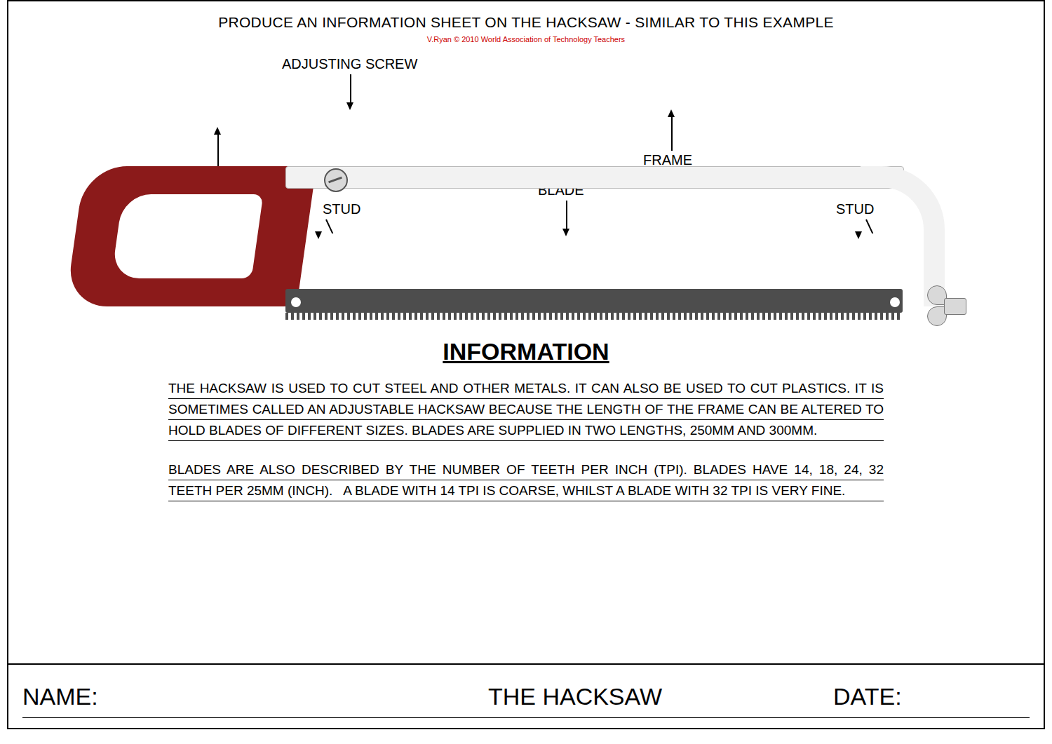PRODUCE AN INFORMATION SHEET ON THE HACKSAW - SIMILAR TO THIS EXAMPLE
V.Ryan © 2010 World Association of Technology Teachers
ADJUSTING SCREW HANDLE FRAME BLADE STUD STUD
INFORMATION
THE HACKSAW IS USED TO CUT STEEL AND OTHER METALS. IT CAN ALSO BE USED TO CUT PLASTICS. IT IS SOMETIMES CALLED AN ADJUSTABLE HACKSAW BECAUSE THE LENGTH OF THE FRAME CAN BE ALTERED TO HOLD BLADES OF DIFFERENT SIZES. BLADES ARE SUPPLIED IN TWO LENGTHS, 250MM AND 300MM.
BLADES ARE ALSO DESCRIBED BY THE NUMBER OF TEETH PER INCH (TPI). BLADES HAVE 14, 18, 24, 32 TEETH PER 25MM (INCH). A BLADE WITH 14 TPI IS COARSE, WHILST A BLADE WITH 32 TPI IS VERY FINE.
NAME:
THE HACKSAW
DATE: